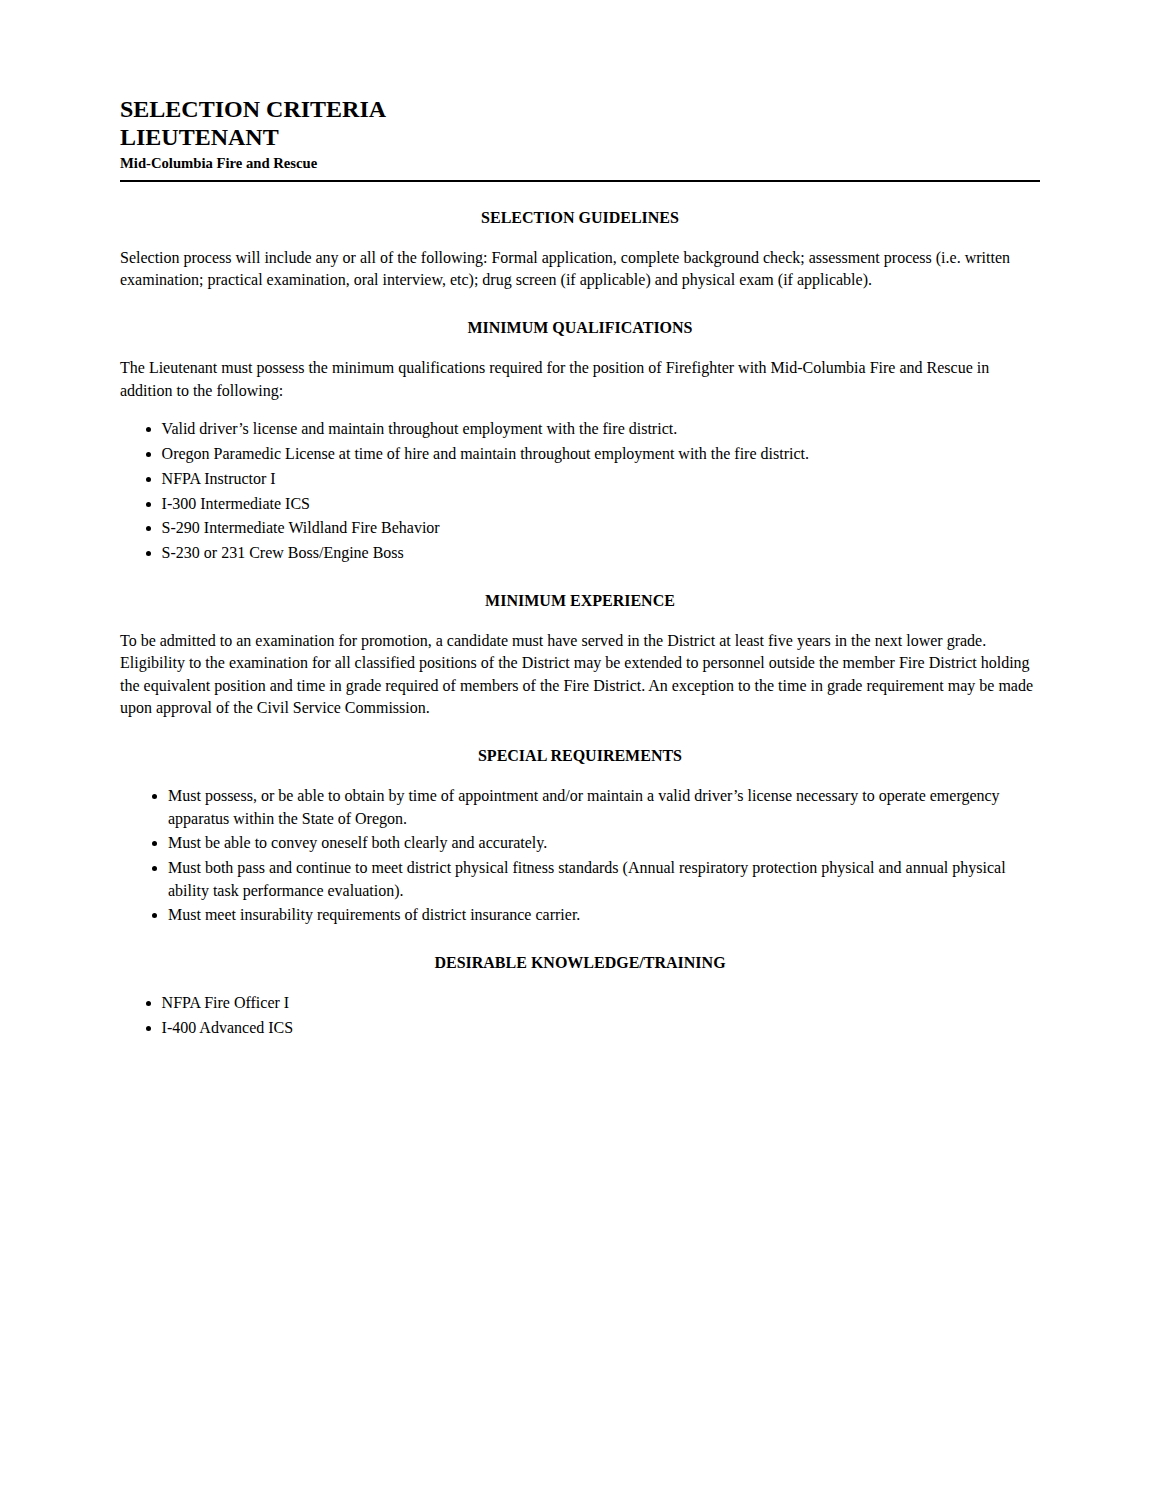SELECTION CRITERIA
LIEUTENANT
Mid-Columbia Fire and Rescue
SELECTION GUIDELINES
Selection process will include any or all of the following: Formal application, complete background check; assessment process (i.e. written examination; practical examination, oral interview, etc); drug screen (if applicable) and physical exam (if applicable).
MINIMUM QUALIFICATIONS
The Lieutenant must possess the minimum qualifications required for the position of Firefighter with Mid-Columbia Fire and Rescue in addition to the following:
Valid driver’s license and maintain throughout employment with the fire district.
Oregon Paramedic License at time of hire and maintain throughout employment with the fire district.
NFPA Instructor I
I-300 Intermediate ICS
S-290 Intermediate Wildland Fire Behavior
S-230 or 231 Crew Boss/Engine Boss
MINIMUM EXPERIENCE
To be admitted to an examination for promotion, a candidate must have served in the District at least five years in the next lower grade. Eligibility to the examination for all classified positions of the District may be extended to personnel outside the member Fire District holding the equivalent position and time in grade required of members of the Fire District. An exception to the time in grade requirement may be made upon approval of the Civil Service Commission.
SPECIAL REQUIREMENTS
Must possess, or be able to obtain by time of appointment and/or maintain a valid driver’s license necessary to operate emergency apparatus within the State of Oregon.
Must be able to convey oneself both clearly and accurately.
Must both pass and continue to meet district physical fitness standards (Annual respiratory protection physical and annual physical ability task performance evaluation).
Must meet insurability requirements of district insurance carrier.
DESIRABLE KNOWLEDGE/TRAINING
NFPA Fire Officer I
I-400 Advanced ICS